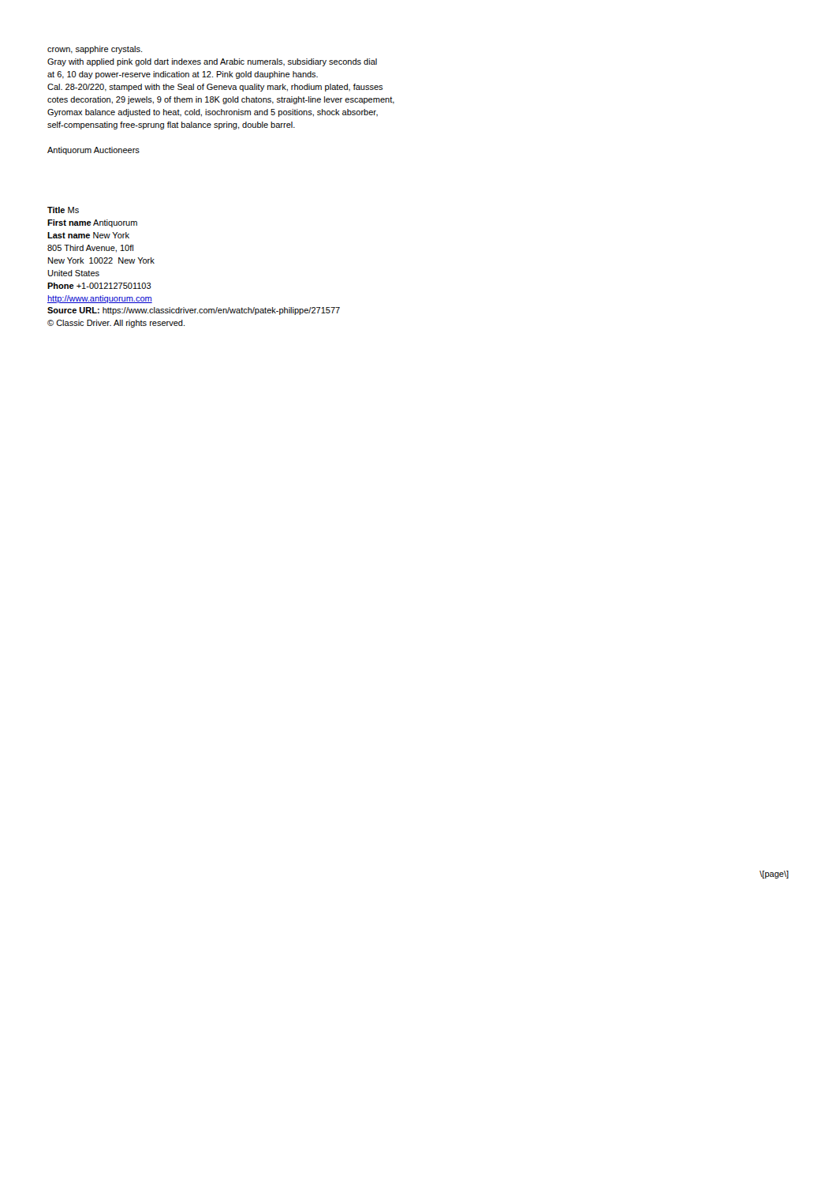crown, sapphire crystals.
Gray with applied pink gold dart indexes and Arabic numerals, subsidiary seconds dial
at 6, 10 day power-reserve indication at 12. Pink gold dauphine hands.
Cal. 28-20/220, stamped with the Seal of Geneva quality mark, rhodium plated, fausses
cotes decoration, 29 jewels, 9 of them in 18K gold chatons, straight-line lever escapement,
Gyromax balance adjusted to heat, cold, isochronism and 5 positions, shock absorber,
self-compensating free-sprung flat balance spring, double barrel.
Antiquorum Auctioneers
Title Ms
First name Antiquorum
Last name New York
805 Third Avenue, 10fl
New York 10022 New York
United States
Phone +1-0012127501103
http://www.antiquorum.com
Source URL: https://www.classicdriver.com/en/watch/patek-philippe/271577
© Classic Driver. All rights reserved.
\[page\]